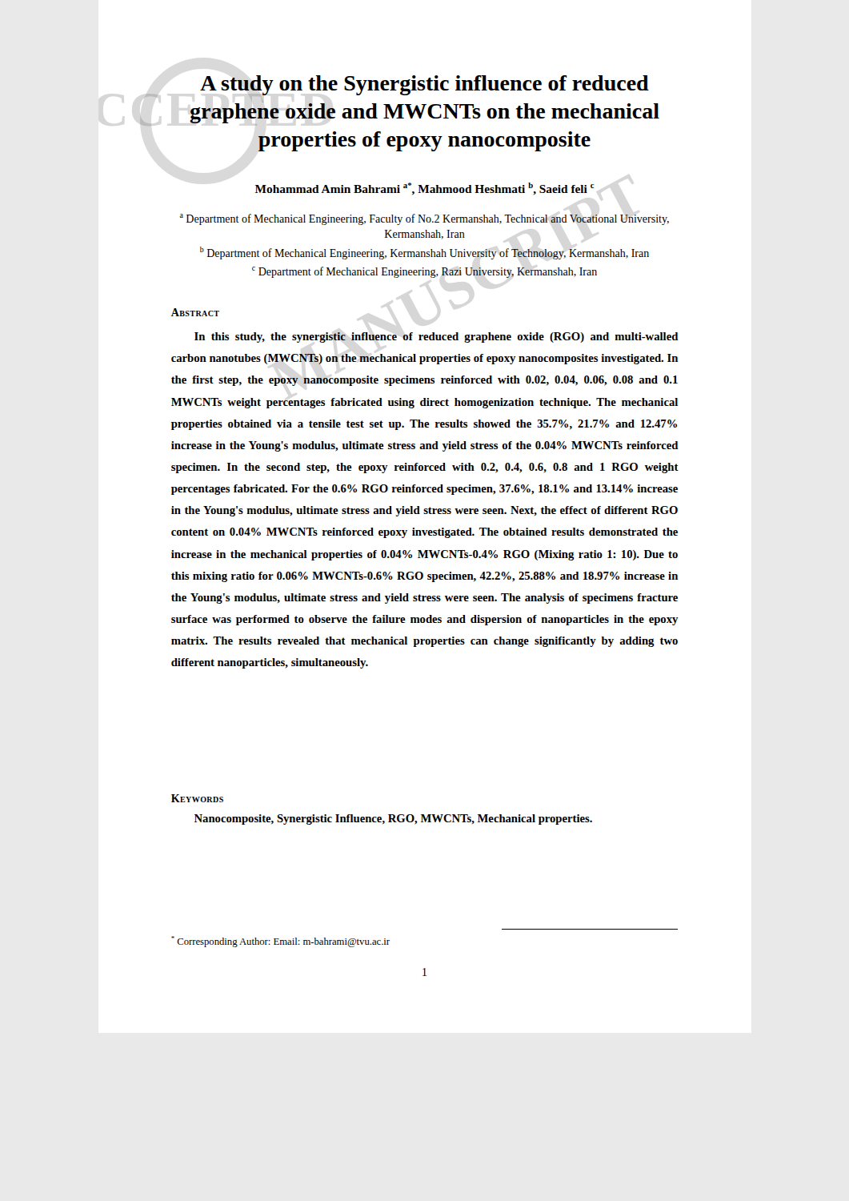ACCEPTED
MANUSCRIPT
A study on the Synergistic influence of reduced graphene oxide and MWCNTs on the mechanical properties of epoxy nanocomposite
Mohammad Amin Bahrami a*, Mahmood Heshmati b, Saeid feli c
a Department of Mechanical Engineering, Faculty of No.2 Kermanshah, Technical and Vocational University, Kermanshah, Iran
b Department of Mechanical Engineering, Kermanshah University of Technology, Kermanshah, Iran
c Department of Mechanical Engineering, Razi University, Kermanshah, Iran
Abstract
In this study, the synergistic influence of reduced graphene oxide (RGO) and multi-walled carbon nanotubes (MWCNTs) on the mechanical properties of epoxy nanocomposites investigated. In the first step, the epoxy nanocomposite specimens reinforced with 0.02, 0.04, 0.06, 0.08 and 0.1 MWCNTs weight percentages fabricated using direct homogenization technique. The mechanical properties obtained via a tensile test set up. The results showed the 35.7%, 21.7% and 12.47% increase in the Young's modulus, ultimate stress and yield stress of the 0.04% MWCNTs reinforced specimen. In the second step, the epoxy reinforced with 0.2, 0.4, 0.6, 0.8 and 1 RGO weight percentages fabricated. For the 0.6% RGO reinforced specimen, 37.6%, 18.1% and 13.14% increase in the Young's modulus, ultimate stress and yield stress were seen. Next, the effect of different RGO content on 0.04% MWCNTs reinforced epoxy investigated. The obtained results demonstrated the increase in the mechanical properties of 0.04% MWCNTs-0.4% RGO (Mixing ratio 1: 10). Due to this mixing ratio for 0.06% MWCNTs-0.6% RGO specimen, 42.2%, 25.88% and 18.97% increase in the Young's modulus, ultimate stress and yield stress were seen. The analysis of specimens fracture surface was performed to observe the failure modes and dispersion of nanoparticles in the epoxy matrix. The results revealed that mechanical properties can change significantly by adding two different nanoparticles, simultaneously.
Keywords
Nanocomposite, Synergistic Influence, RGO, MWCNTs, Mechanical properties.
* Corresponding Author: Email: m-bahrami@tvu.ac.ir
1